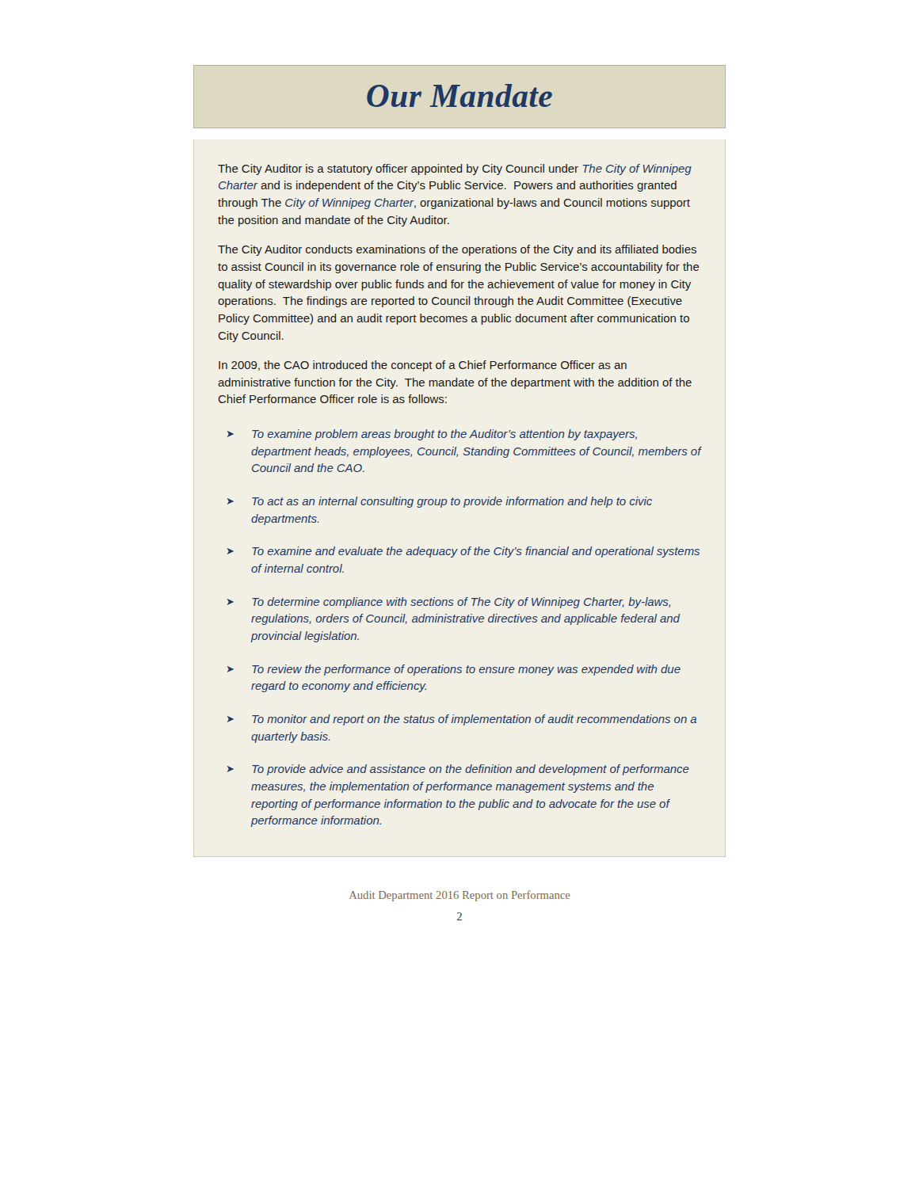Our Mandate
The City Auditor is a statutory officer appointed by City Council under The City of Winnipeg Charter and is independent of the City’s Public Service. Powers and authorities granted through The City of Winnipeg Charter, organizational by-laws and Council motions support the position and mandate of the City Auditor.
The City Auditor conducts examinations of the operations of the City and its affiliated bodies to assist Council in its governance role of ensuring the Public Service’s accountability for the quality of stewardship over public funds and for the achievement of value for money in City operations. The findings are reported to Council through the Audit Committee (Executive Policy Committee) and an audit report becomes a public document after communication to City Council.
In 2009, the CAO introduced the concept of a Chief Performance Officer as an administrative function for the City. The mandate of the department with the addition of the Chief Performance Officer role is as follows:
To examine problem areas brought to the Auditor’s attention by taxpayers, department heads, employees, Council, Standing Committees of Council, members of Council and the CAO.
To act as an internal consulting group to provide information and help to civic departments.
To examine and evaluate the adequacy of the City’s financial and operational systems of internal control.
To determine compliance with sections of The City of Winnipeg Charter, by-laws, regulations, orders of Council, administrative directives and applicable federal and provincial legislation.
To review the performance of operations to ensure money was expended with due regard to economy and efficiency.
To monitor and report on the status of implementation of audit recommendations on a quarterly basis.
To provide advice and assistance on the definition and development of performance measures, the implementation of performance management systems and the reporting of performance information to the public and to advocate for the use of performance information.
Audit Department 2016 Report on Performance
2